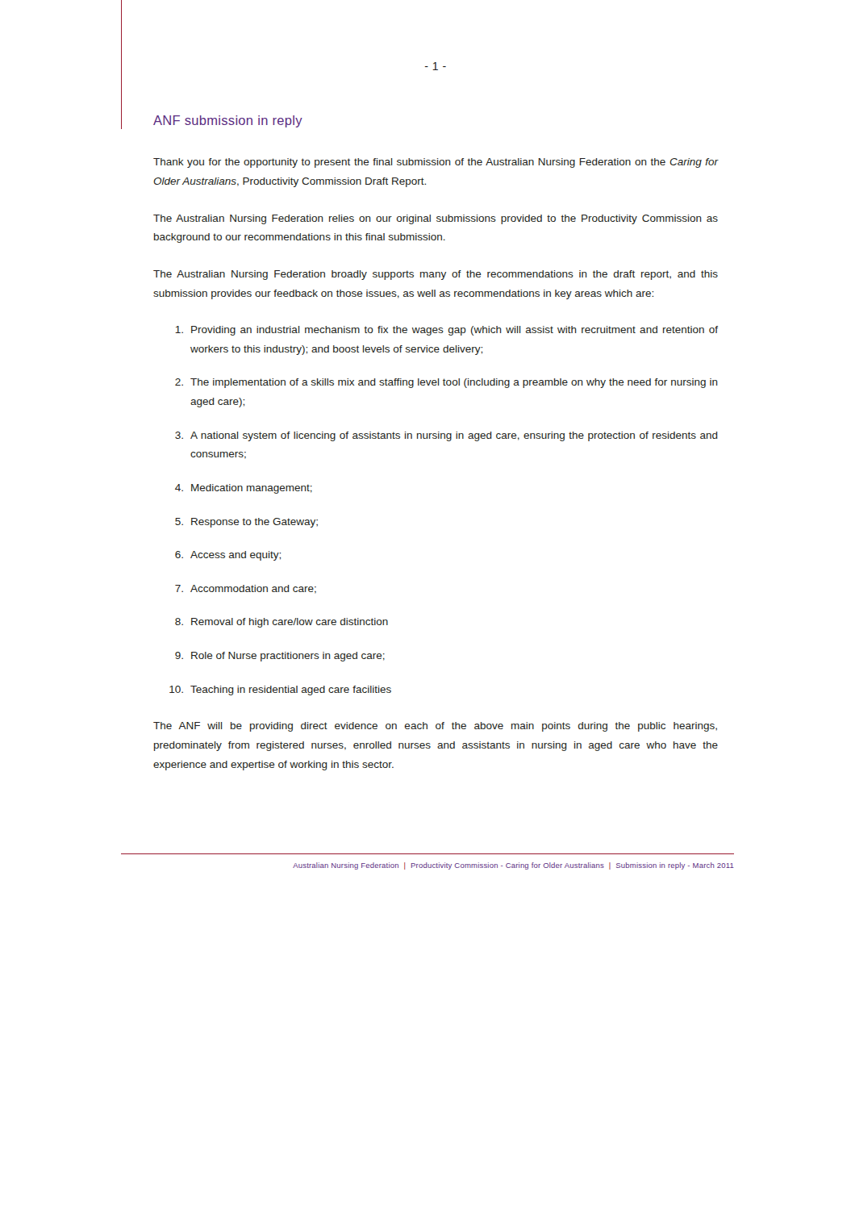- 1 -
ANF submission in reply
Thank you for the opportunity to present the final submission of the Australian Nursing Federation on the Caring for Older Australians, Productivity Commission Draft Report.
The Australian Nursing Federation relies on our original submissions provided to the Productivity Commission as background to our recommendations in this final submission.
The Australian Nursing Federation broadly supports many of the recommendations in the draft report, and this submission provides our feedback on those issues, as well as recommendations in key areas which are:
Providing an industrial mechanism to fix the wages gap (which will assist with recruitment and retention of workers to this industry); and boost levels of service delivery;
The implementation of a skills mix and staffing level tool (including a preamble on why the need for nursing in aged care);
A national system of licencing of assistants in nursing in aged care, ensuring the protection of residents and consumers;
Medication management;
Response to the Gateway;
Access and equity;
Accommodation and care;
Removal of high care/low care distinction
Role of Nurse practitioners in aged care;
Teaching in residential aged care facilities
The ANF will be providing direct evidence on each of the above main points during the public hearings, predominately from registered nurses, enrolled nurses and assistants in nursing in aged care who have the experience and expertise of working in this sector.
Australian Nursing Federation | Productivity Commission - Caring for Older Australians | Submission in reply - March 2011